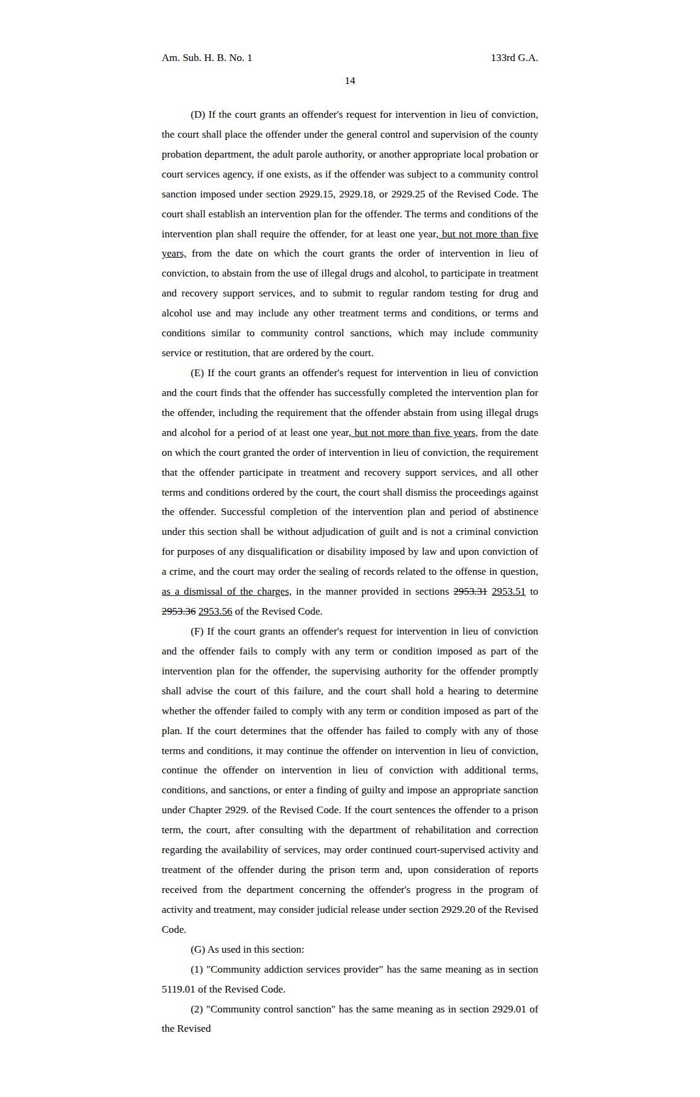Am. Sub. H. B. No. 1 133rd G.A.
14
(D) If the court grants an offender's request for intervention in lieu of conviction, the court shall place the offender under the general control and supervision of the county probation department, the adult parole authority, or another appropriate local probation or court services agency, if one exists, as if the offender was subject to a community control sanction imposed under section 2929.15, 2929.18, or 2929.25 of the Revised Code. The court shall establish an intervention plan for the offender. The terms and conditions of the intervention plan shall require the offender, for at least one year, but not more than five years, from the date on which the court grants the order of intervention in lieu of conviction, to abstain from the use of illegal drugs and alcohol, to participate in treatment and recovery support services, and to submit to regular random testing for drug and alcohol use and may include any other treatment terms and conditions, or terms and conditions similar to community control sanctions, which may include community service or restitution, that are ordered by the court.
(E) If the court grants an offender's request for intervention in lieu of conviction and the court finds that the offender has successfully completed the intervention plan for the offender, including the requirement that the offender abstain from using illegal drugs and alcohol for a period of at least one year, but not more than five years, from the date on which the court granted the order of intervention in lieu of conviction, the requirement that the offender participate in treatment and recovery support services, and all other terms and conditions ordered by the court, the court shall dismiss the proceedings against the offender. Successful completion of the intervention plan and period of abstinence under this section shall be without adjudication of guilt and is not a criminal conviction for purposes of any disqualification or disability imposed by law and upon conviction of a crime, and the court may order the sealing of records related to the offense in question, as a dismissal of the charges, in the manner provided in sections 2953.31 2953.51 to 2953.36 2953.56 of the Revised Code.
(F) If the court grants an offender's request for intervention in lieu of conviction and the offender fails to comply with any term or condition imposed as part of the intervention plan for the offender, the supervising authority for the offender promptly shall advise the court of this failure, and the court shall hold a hearing to determine whether the offender failed to comply with any term or condition imposed as part of the plan. If the court determines that the offender has failed to comply with any of those terms and conditions, it may continue the offender on intervention in lieu of conviction, continue the offender on intervention in lieu of conviction with additional terms, conditions, and sanctions, or enter a finding of guilty and impose an appropriate sanction under Chapter 2929. of the Revised Code. If the court sentences the offender to a prison term, the court, after consulting with the department of rehabilitation and correction regarding the availability of services, may order continued court-supervised activity and treatment of the offender during the prison term and, upon consideration of reports received from the department concerning the offender's progress in the program of activity and treatment, may consider judicial release under section 2929.20 of the Revised Code.
(G) As used in this section:
(1) "Community addiction services provider" has the same meaning as in section 5119.01 of the Revised Code.
(2) "Community control sanction" has the same meaning as in section 2929.01 of the Revised